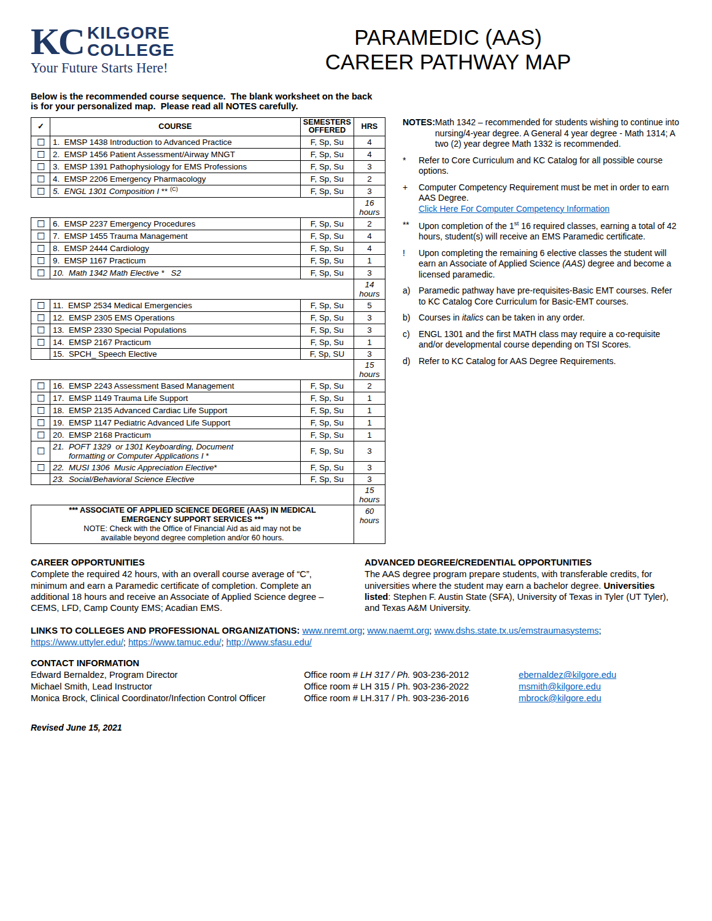KC
KILGORE
COLLEGE
Your Future Starts Here!
PARAMEDIC (AAS)
CAREER PATHWAY MAP
Below is the recommended course sequence. The blank worksheet on the back is for your personalized map. Please read all NOTES carefully.
| ✓ | COURSE | SEMESTERS OFFERED | HRS |
| --- | --- | --- | --- |
| ☐ | 1. EMSP 1438 Introduction to Advanced Practice | F, Sp, Su | 4 |
| ☐ | 2. EMSP 1456 Patient Assessment/Airway MNGT | F, Sp, Su | 4 |
| ☐ | 3. EMSP 1391 Pathophysiology for EMS Professions | F, Sp, Su | 3 |
| ☐ | 4. EMSP 2206 Emergency Pharmacology | F, Sp, Su | 2 |
| ☐ | 5. ENGL 1301 Composition I ** (C) | F, Sp, Su | 3 |
| | | | 16 hours |
| ☐ | 6. EMSP 2237 Emergency Procedures | F, Sp, Su | 2 |
| ☐ | 7. EMSP 1455 Trauma Management | F, Sp, Su | 4 |
| ☐ | 8. EMSP 2444 Cardiology | F, Sp, Su | 4 |
| ☐ | 9. EMSP 1167 Practicum | F, Sp, Su | 1 |
| ☐ | 10. Math 1342 Math Elective * S2 | F, Sp, Su | 3 |
| | | | 14 hours |
| ☐ | 11. EMSP 2534 Medical Emergencies | F, Sp, Su | 5 |
| ☐ | 12. EMSP 2305 EMS Operations | F, Sp, Su | 3 |
| ☐ | 13. EMSP 2330 Special Populations | F, Sp, Su | 3 |
| ☐ | 14. EMSP 2167 Practicum | F, Sp, Su | 1 |
| | 15. SPCH_ Speech Elective | F, Sp, SU | 3 |
| | | | 15 hours |
| ☐ | 16. EMSP 2243 Assessment Based Management | F, Sp, Su | 2 |
| ☐ | 17. EMSP 1149 Trauma Life Support | F, Sp, Su | 1 |
| ☐ | 18. EMSP 2135 Advanced Cardiac Life Support | F, Sp, Su | 1 |
| ☐ | 19. EMSP 1147 Pediatric Advanced Life Support | F, Sp, Su | 1 |
| ☐ | 20. EMSP 2168 Practicum | F, Sp, Su | 1 |
| ☐ | 21. POFT 1329 or 1301 Keyboarding, Document formatting or Computer Applications I * | F, Sp, Su | 3 |
| ☐ | 22. MUSI 1306 Music Appreciation Elective * | F, Sp, Su | 3 |
| | 23. Social/Behavioral Science Elective | F, Sp, Su | 3 |
| | | | 15 hours |
| *** ASSOCIATE OF APPLIED SCIENCE DEGREE (AAS) IN MEDICAL EMERGENCY SUPPORT SERVICES *** NOTE: Check with the Office of Financial Aid as aid may not be available beyond degree completion and/or 60 hours. | 60 hours |
NOTES: Math 1342 – recommended for students wishing to continue into nursing/4-year degree. A General 4 year degree - Math 1314; A two (2) year degree Math 1332 is recommended.
* Refer to Core Curriculum and KC Catalog for all possible course options.
+ Computer Competency Requirement must be met in order to earn AAS Degree.
Click Here For Computer Competency Information
** Upon completion of the 1st 16 required classes, earning a total of 42 hours, student(s) will receive an EMS Paramedic certificate.
! Upon completing the remaining 6 elective classes the student will earn an Associate of Applied Science (AAS) degree and become a licensed paramedic.
a) Paramedic pathway have pre-requisites-Basic EMT courses. Refer to KC Catalog Core Curriculum for Basic-EMT courses.
b) Courses in italics can be taken in any order.
c) ENGL 1301 and the first MATH class may require a co-requisite and/or developmental course depending on TSI Scores.
d) Refer to KC Catalog for AAS Degree Requirements.
CAREER OPPORTUNITIES
Complete the required 42 hours, with an overall course average of “C”, minimum and earn a Paramedic certificate of completion. Complete an additional 18 hours and receive an Associate of Applied Science degree – CEMS, LFD, Camp County EMS; Acadian EMS.
ADVANCED DEGREE/CREDENTIAL OPPORTUNITIES
The AAS degree program prepare students, with transferable credits, for universities where the student may earn a bachelor degree. Universities listed: Stephen F. Austin State (SFA), University of Texas in Tyler (UT Tyler), and Texas A&M University.
LINKS TO COLLEGES AND PROFESSIONAL ORGANIZATIONS: www.nremt.org; www.naemt.org; www.dshs.state.tx.us/emstraumasystems; https://www.uttyler.edu/; https://www.tamuc.edu/; http://www.sfasu.edu/
CONTACT INFORMATION
| Edward Bernaldez, Program Director | Office room # LH 317 / Ph. 903-236-2012 | ebernaldez@kilgore.edu |
| Michael Smith, Lead Instructor | Office room # LH 315 / Ph. 903-236-2022 | msmith@kilgore.edu |
| Monica Brock, Clinical Coordinator/Infection Control Officer | Office room # LH.317 / Ph. 903-236-2016 | mbrock@kilgore.edu |
Revised June 15, 2021